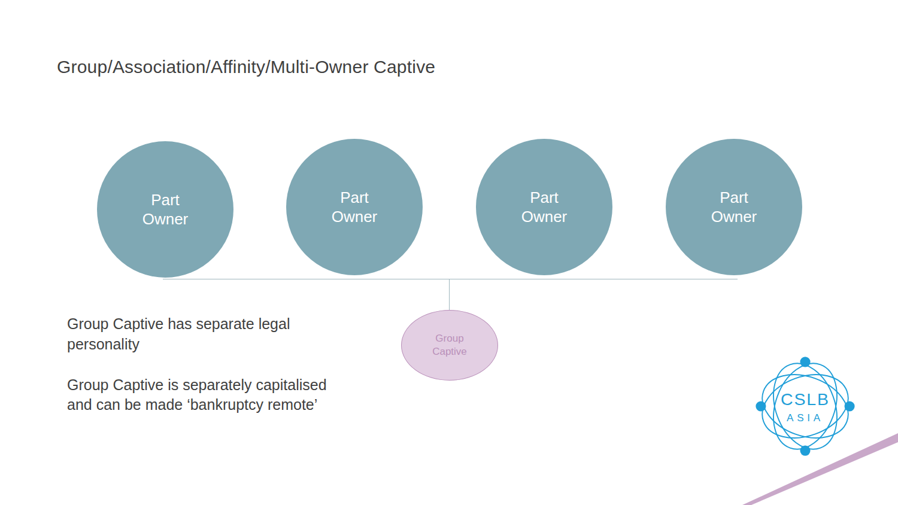Group/Association/Affinity/Multi-Owner Captive
Part
Owner
Part
Owner
Part
Owner
Part
Owner
Group
Captive
Group Captive has separate legal personality
Group Captive is separately capitalised and can be made ‘bankruptcy remote’
CSLB ASIA